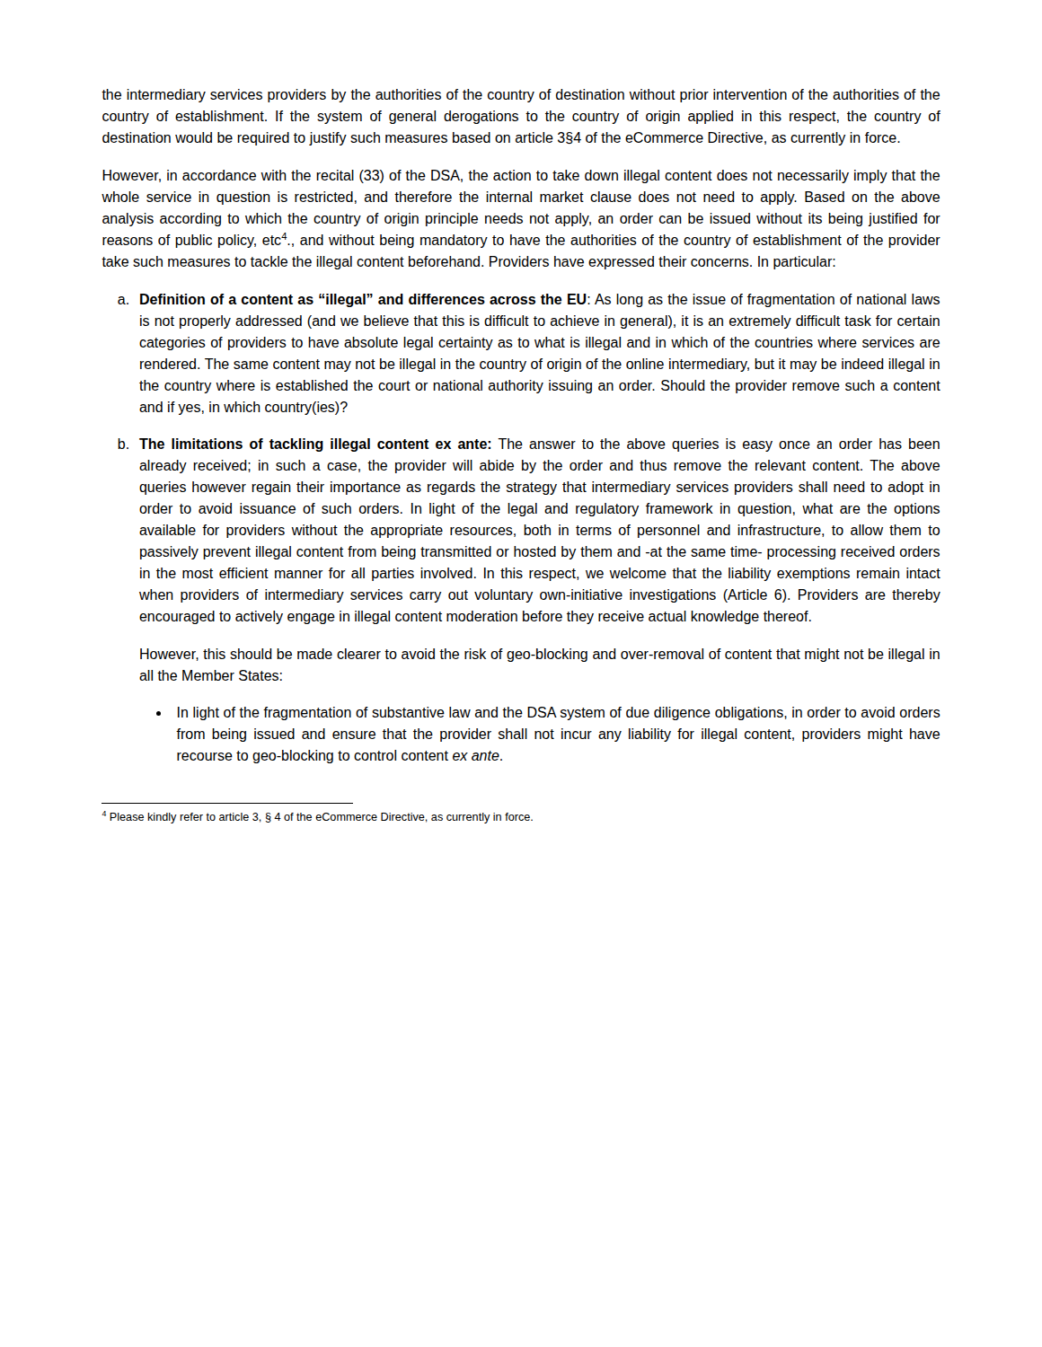the intermediary services providers by the authorities of the country of destination without prior intervention of the authorities of the country of establishment. If the system of general derogations to the country of origin applied in this respect, the country of destination would be required to justify such measures based on article 3§4 of the eCommerce Directive, as currently in force.
However, in accordance with the recital (33) of the DSA, the action to take down illegal content does not necessarily imply that the whole service in question is restricted, and therefore the internal market clause does not need to apply. Based on the above analysis according to which the country of origin principle needs not apply, an order can be issued without its being justified for reasons of public policy, etc4., and without being mandatory to have the authorities of the country of establishment of the provider take such measures to tackle the illegal content beforehand. Providers have expressed their concerns. In particular:
Definition of a content as “illegal” and differences across the EU: As long as the issue of fragmentation of national laws is not properly addressed (and we believe that this is difficult to achieve in general), it is an extremely difficult task for certain categories of providers to have absolute legal certainty as to what is illegal and in which of the countries where services are rendered. The same content may not be illegal in the country of origin of the online intermediary, but it may be indeed illegal in the country where is established the court or national authority issuing an order. Should the provider remove such a content and if yes, in which country(ies)?
The limitations of tackling illegal content ex ante: The answer to the above queries is easy once an order has been already received; in such a case, the provider will abide by the order and thus remove the relevant content. The above queries however regain their importance as regards the strategy that intermediary services providers shall need to adopt in order to avoid issuance of such orders. In light of the legal and regulatory framework in question, what are the options available for providers without the appropriate resources, both in terms of personnel and infrastructure, to allow them to passively prevent illegal content from being transmitted or hosted by them and -at the same time- processing received orders in the most efficient manner for all parties involved. In this respect, we welcome that the liability exemptions remain intact when providers of intermediary services carry out voluntary own-initiative investigations (Article 6). Providers are thereby encouraged to actively engage in illegal content moderation before they receive actual knowledge thereof.
However, this should be made clearer to avoid the risk of geo-blocking and over-removal of content that might not be illegal in all the Member States:
In light of the fragmentation of substantive law and the DSA system of due diligence obligations, in order to avoid orders from being issued and ensure that the provider shall not incur any liability for illegal content, providers might have recourse to geo-blocking to control content ex ante.
4 Please kindly refer to article 3, § 4 of the eCommerce Directive, as currently in force.